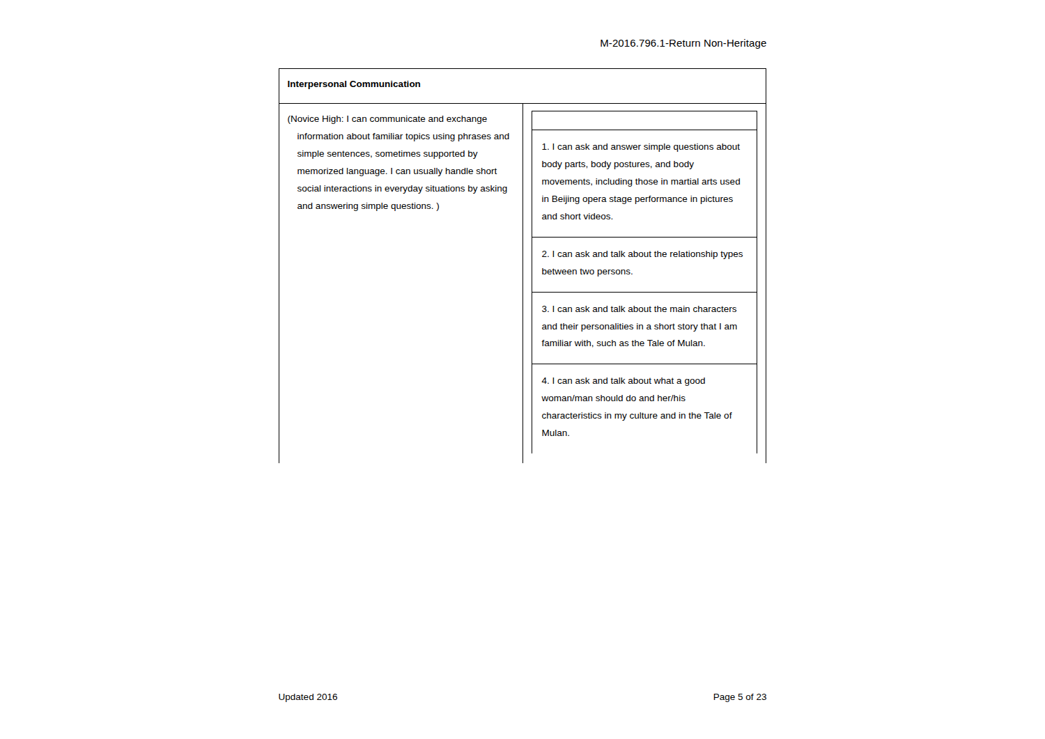M-2016.796.1-Return Non-Heritage
| Interpersonal Communication |
| (Novice High: I can communicate and exchange information about familiar topics using phrases and simple sentences, sometimes supported by memorized language. I can usually handle short social interactions in everyday situations by asking and answering simple questions. ) | / 1. I can ask and answer simple questions about body parts, body postures, and body movements, including those in martial arts used in Beijing opera stage performance in pictures and short videos. / / 2. I can ask and talk about the relationship types between two persons. / / 3. I can ask and talk about the main characters and their personalities in a short story that I am familiar with, such as the Tale of Mulan. / / 4. I can ask and talk about what a good woman/man should do and her/his characteristics in my culture and in the Tale of Mulan. / |
Updated 2016
Page 5 of 23